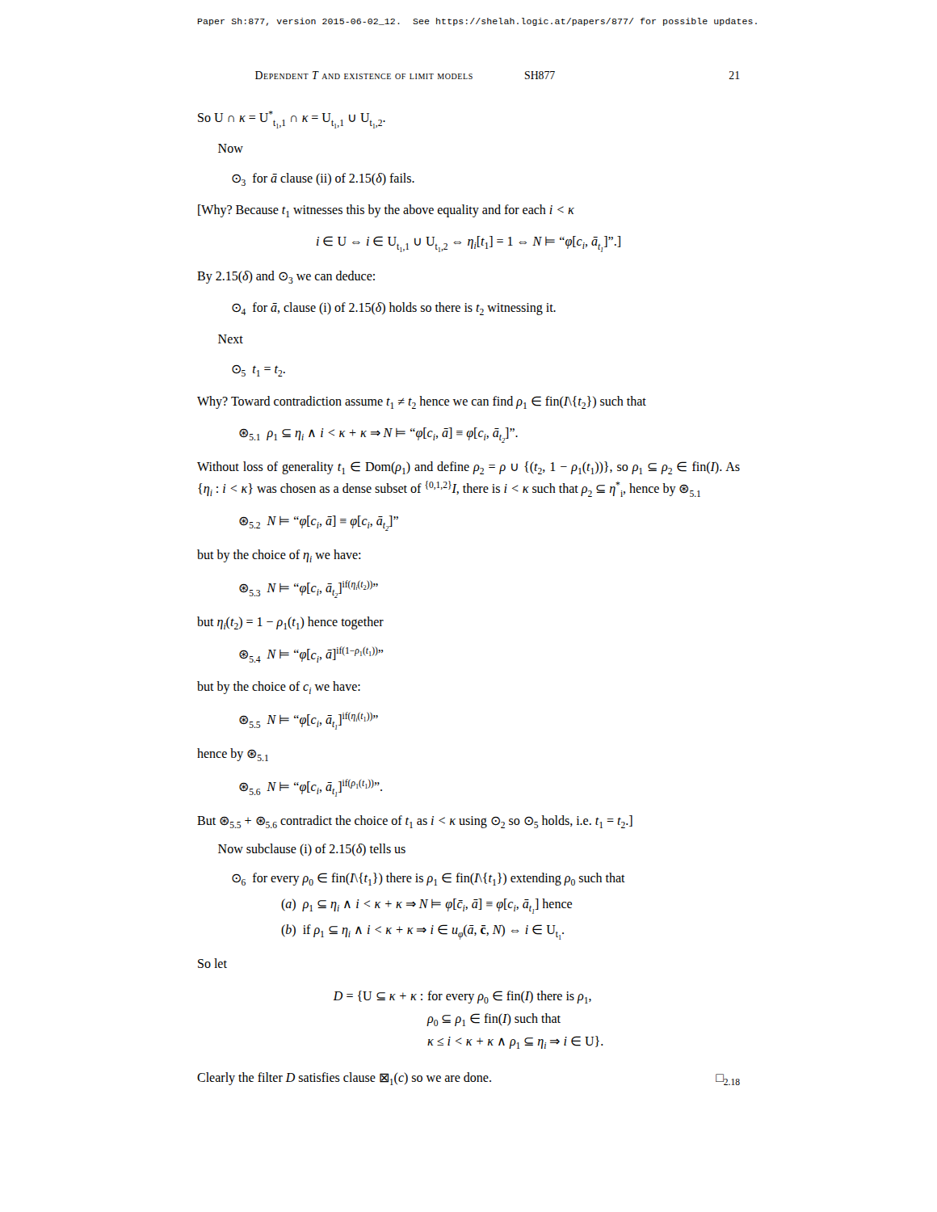Paper Sh:877, version 2015-06-02_12. See https://shelah.logic.at/papers/877/ for possible updates.
Dependent T and existence of limit models SH877 21
So U ∩ κ = U*t1,1 ∩ κ = Ut1,1 ∪ Ut1,2.
Now
⊙3 for ā clause (ii) of 2.15(δ) fails.
[Why? Because t 1 witnesses this by the above equality and for each i < κ
i ∈ U ⇔ i ∈ Ut1,1 ∪ Ut1,2 ⇔ ηi[t 1] = 1 ⇔ N ⊨ “φ[ci, āt1]”.]
By 2.15(δ) and ⊙3 we can deduce:
⊙4 for ā, clause (i) of 2.15(δ) holds so there is t 2 witnessing it.
Next
⊙5 t 1 = t 2.
Why? Toward contradiction assume t 1 ≠ t 2 hence we can find ρ 1 ∈ fin(I\{t 2}) such that
⊛5.1 ρ 1 ⊆ ηi ∧ i < κ + κ ⇒ N ⊨ “φ[ci, ā] ≡ φ[ci, āt2]”.
Without loss of generality t 1 ∈ Dom(ρ 1) and define ρ 2 = ρ ∪ {(t 2, 1 − ρ 1(t 1))}, so ρ 1 ⊆ ρ 2 ∈ fin(I). As {ηi : i < κ} was chosen as a dense subset of {0,1,2}I, there is i < κ such that ρ 2 ⊆ η*i, hence by ⊛5.1
⊛5.2 N ⊨ “φ[ci, ā] ≡ φ[ci, āt2]”
but by the choice of ηi we have:
⊛5.3 N ⊨ “φ[ci, āt2]if(ηi(t 2))”
but ηi(t 2) = 1 − ρ 1(t 1) hence together
⊛5.4 N ⊨ “φ[ci, ā]if(1−ρ 1(t 1))”
but by the choice of ci we have:
⊛5.5 N ⊨ “φ[ci, āt1]if(ηi(t 1))”
hence by ⊛5.1
⊛5.6 N ⊨ “φ[ci, āt1]if(ρ 1(t 1))”.
But ⊛5.5 + ⊛5.6 contradict the choice of t 1 as i < κ using ⊙2 so ⊙5 holds, i.e. t 1 = t 2.]
Now subclause (i) of 2.15(δ) tells us
⊙6 for every ρ 0 ∈ fin(I\{t 1}) there is ρ 1 ∈ fin(I\{t 1}) extending ρ 0 such that
(a) ρ 1 ⊆ ηi ∧ i < κ + κ ⇒ N ⊨ φ[c̄i, ā] ≡ φ[ci, āt1] hence
(b) if ρ 1 ⊆ ηi ∧ i < κ + κ ⇒ i ∈ uφ(ā, c̄, N) ⇔ i ∈ Ut1.
So let
| D = { U ⊆ κ + κ : | for every ρ 0 ∈ fin( I ) there is ρ 1 , ρ 0 ⊆ ρ 1 ∈ fin( I ) such that κ ≤ i < κ + κ ∧ ρ 1 ⊆ η i ⇒ i ∈ U }. |
Clearly the filter D satisfies clause ⊠1(c) so we are done.□2.18